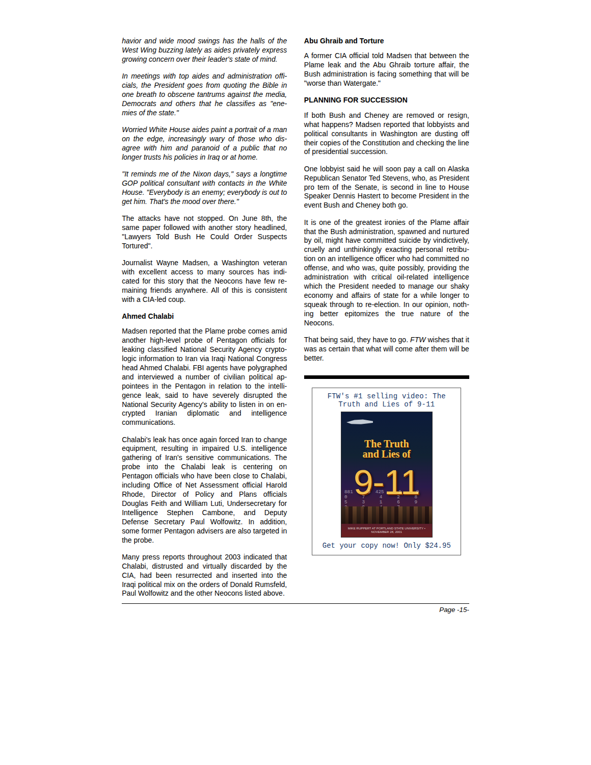havior and wide mood swings has the halls of the West Wing buzzing lately as aides privately express growing concern over their leader's state of mind.
In meetings with top aides and administration officials, the President goes from quoting the Bible in one breath to obscene tantrums against the media, Democrats and others that he classifies as "enemies of the state."
Worried White House aides paint a portrait of a man on the edge, increasingly wary of those who disagree with him and paranoid of a public that no longer trusts his policies in Iraq or at home.
"It reminds me of the Nixon days," says a longtime GOP political consultant with contacts in the White House. "Everybody is an enemy; everybody is out to get him. That's the mood over there."
The attacks have not stopped. On June 8th, the same paper followed with another story headlined, "Lawyers Told Bush He Could Order Suspects Tortured".
Journalist Wayne Madsen, a Washington veteran with excellent access to many sources has indicated for this story that the Neocons have few remaining friends anywhere. All of this is consistent with a CIA-led coup.
Ahmed Chalabi
Madsen reported that the Plame probe comes amid another high-level probe of Pentagon officials for leaking classified National Security Agency cryptologic information to Iran via Iraqi National Congress head Ahmed Chalabi. FBI agents have polygraphed and interviewed a number of civilian political appointees in the Pentagon in relation to the intelligence leak, said to have severely disrupted the National Security Agency's ability to listen in on encrypted Iranian diplomatic and intelligence communications.
Chalabi's leak has once again forced Iran to change equipment, resulting in impaired U.S. intelligence gathering of Iran's sensitive communications. The probe into the Chalabi leak is centering on Pentagon officials who have been close to Chalabi, including Office of Net Assessment official Harold Rhode, Director of Policy and Plans officials Douglas Feith and William Luti, Undersecretary for Intelligence Stephen Cambone, and Deputy Defense Secretary Paul Wolfowitz. In addition, some former Pentagon advisers are also targeted in the probe.
Many press reports throughout 2003 indicated that Chalabi, distrusted and virtually discarded by the CIA, had been resurrected and inserted into the Iraqi political mix on the orders of Donald Rumsfeld, Paul Wolfowitz and the other Neocons listed above.
Abu Ghraib and Torture
A former CIA official told Madsen that between the Plame leak and the Abu Ghraib torture affair, the Bush administration is facing something that will be "worse than Watergate."
Planning for Succession
If both Bush and Cheney are removed or resign, what happens? Madsen reported that lobbyists and political consultants in Washington are dusting off their copies of the Constitution and checking the line of presidential succession.
One lobbyist said he will soon pay a call on Alaska Republican Senator Ted Stevens, who, as President pro tem of the Senate, is second in line to House Speaker Dennis Hastert to become President in the event Bush and Cheney both go.
It is one of the greatest ironies of the Plame affair that the Bush administration, spawned and nurtured by oil, might have committed suicide by vindictively, cruelly and unthinkingly exacting personal retribution on an intelligence officer who had committed no offense, and who was, quite possibly, providing the administration with critical oil-related intelligence which the President needed to manage our shaky economy and affairs of state for a while longer to squeak through to re-election. In our opinion, nothing better epitomizes the true nature of the Neocons.
That being said, they have to go. FTW wishes that it was as certain that what will come after them will be better.
FTW's #1 selling video: The Truth and Lies of 9-11
The Truth and Lies of
9-11
881 3 425 1 9 0 7 4 2 8 5 3 1 6 9 2 0 4 7
MIKE RUPPERT AT PORTLAND STATE UNIVERSITY • NOVEMBER 28, 2001
Get your copy now! Only $24.95
Page -15-